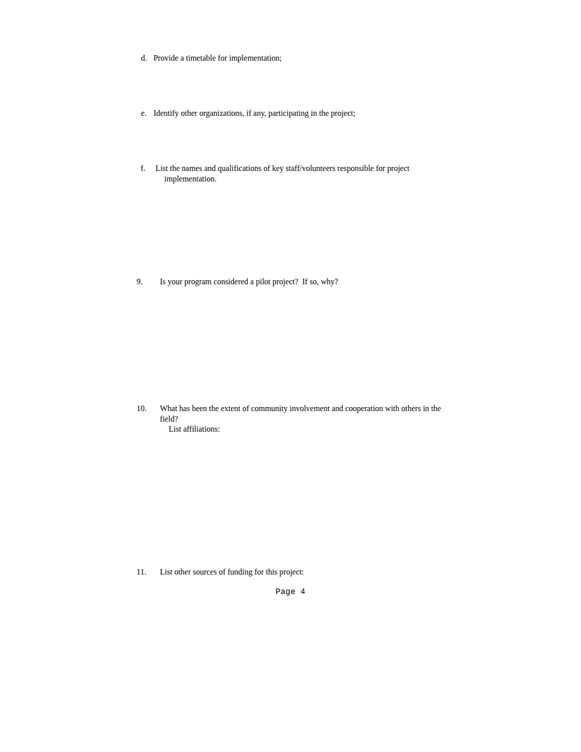d. Provide a timetable for implementation;
e. Identify other organizations, if any, participating in the project;
f. List the names and qualifications of key staff/volunteers responsible for projectimplementation.
9. Is your program considered a pilot project? If so, why?
10. What has been the extent of community involvement and cooperation with others in the field?List affiliations:
11. List other sources of funding for this project:
Page 4